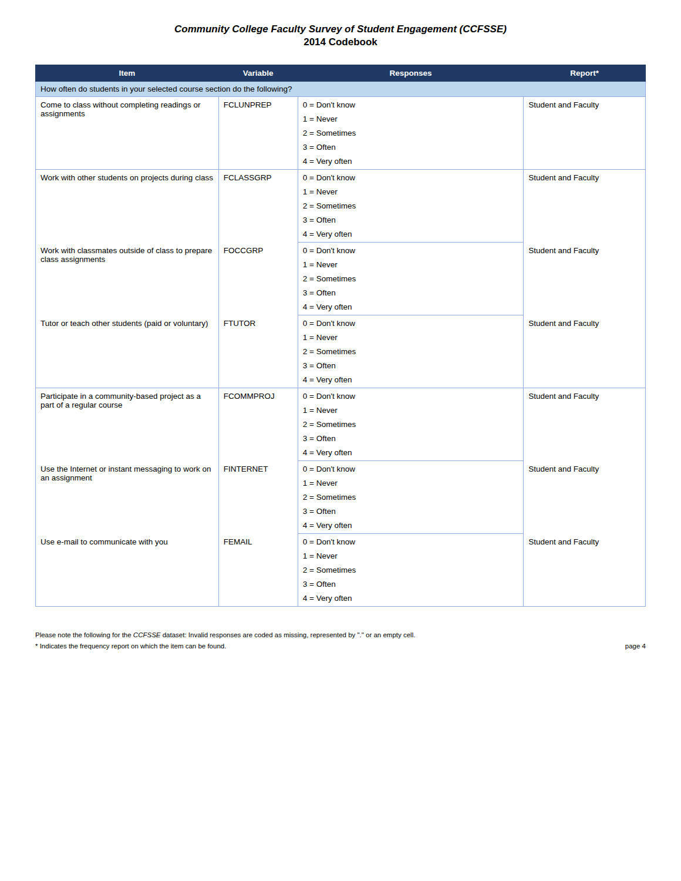Community College Faculty Survey of Student Engagement (CCFSSE)
2014 Codebook
| Item | Variable | Responses | Report* |
| --- | --- | --- | --- |
| How often do students in your selected course section do the following? |
| Come to class without completing readings or assignments | FCLUNPREP | 0 = Don't know 1 = Never 2 = Sometimes 3 = Often 4 = Very often | Student and Faculty |
| Work with other students on projects during class | FCLASSGRP | 0 = Don't know 1 = Never 2 = Sometimes 3 = Often 4 = Very often | Student and Faculty |
| Work with classmates outside of class to prepare class assignments | FOCCGRP | 0 = Don't know 1 = Never 2 = Sometimes 3 = Often 4 = Very often | Student and Faculty |
| Tutor or teach other students (paid or voluntary) | FTUTOR | 0 = Don't know 1 = Never 2 = Sometimes 3 = Often 4 = Very often | Student and Faculty |
| Participate in a community-based project as a part of a regular course | FCOMMPROJ | 0 = Don't know 1 = Never 2 = Sometimes 3 = Often 4 = Very often | Student and Faculty |
| Use the Internet or instant messaging to work on an assignment | FINTERNET | 0 = Don't know 1 = Never 2 = Sometimes 3 = Often 4 = Very often | Student and Faculty |
| Use e-mail to communicate with you | FEMAIL | 0 = Don't know 1 = Never 2 = Sometimes 3 = Often 4 = Very often | Student and Faculty |
Please note the following for the CCFSSE dataset: Invalid responses are coded as missing, represented by "." or an empty cell.
page 4* Indicates the frequency report on which the item can be found.